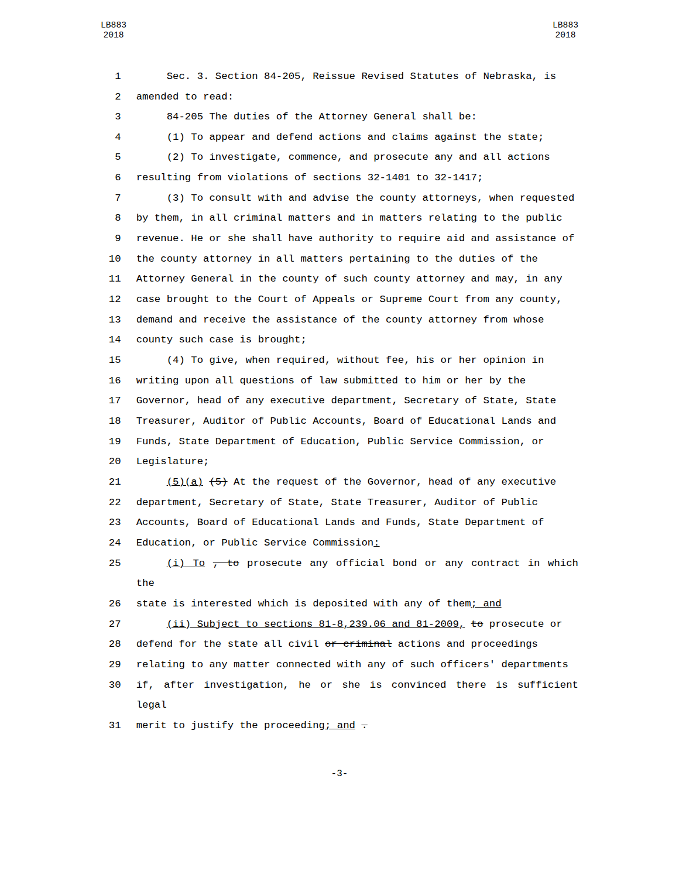LB883
2018
LB883
2018
Sec. 3. Section 84-205, Reissue Revised Statutes of Nebraska, is
amended to read:
84-205 The duties of the Attorney General shall be:
(1) To appear and defend actions and claims against the state;
(2) To investigate, commence, and prosecute any and all actions
resulting from violations of sections 32-1401 to 32-1417;
(3) To consult with and advise the county attorneys, when requested
by them, in all criminal matters and in matters relating to the public
revenue. He or she shall have authority to require aid and assistance of
the county attorney in all matters pertaining to the duties of the
Attorney General in the county of such county attorney and may, in any
case brought to the Court of Appeals or Supreme Court from any county,
demand and receive the assistance of the county attorney from whose
county such case is brought;
(4) To give, when required, without fee, his or her opinion in
writing upon all questions of law submitted to him or her by the
Governor, head of any executive department, Secretary of State, State
Treasurer, Auditor of Public Accounts, Board of Educational Lands and
Funds, State Department of Education, Public Service Commission, or
Legislature;
(5)(a) (5) At the request of the Governor, head of any executive
department, Secretary of State, State Treasurer, Auditor of Public
Accounts, Board of Educational Lands and Funds, State Department of
Education, or Public Service Commission:
(i) To , to prosecute any official bond or any contract in which the
state is interested which is deposited with any of them; and
(ii) Subject to sections 81-8,239.06 and 81-2009, to prosecute or
defend for the state all civil or criminal actions and proceedings
relating to any matter connected with any of such officers' departments
if, after investigation, he or she is convinced there is sufficient legal
merit to justify the proceeding; and .
-3-